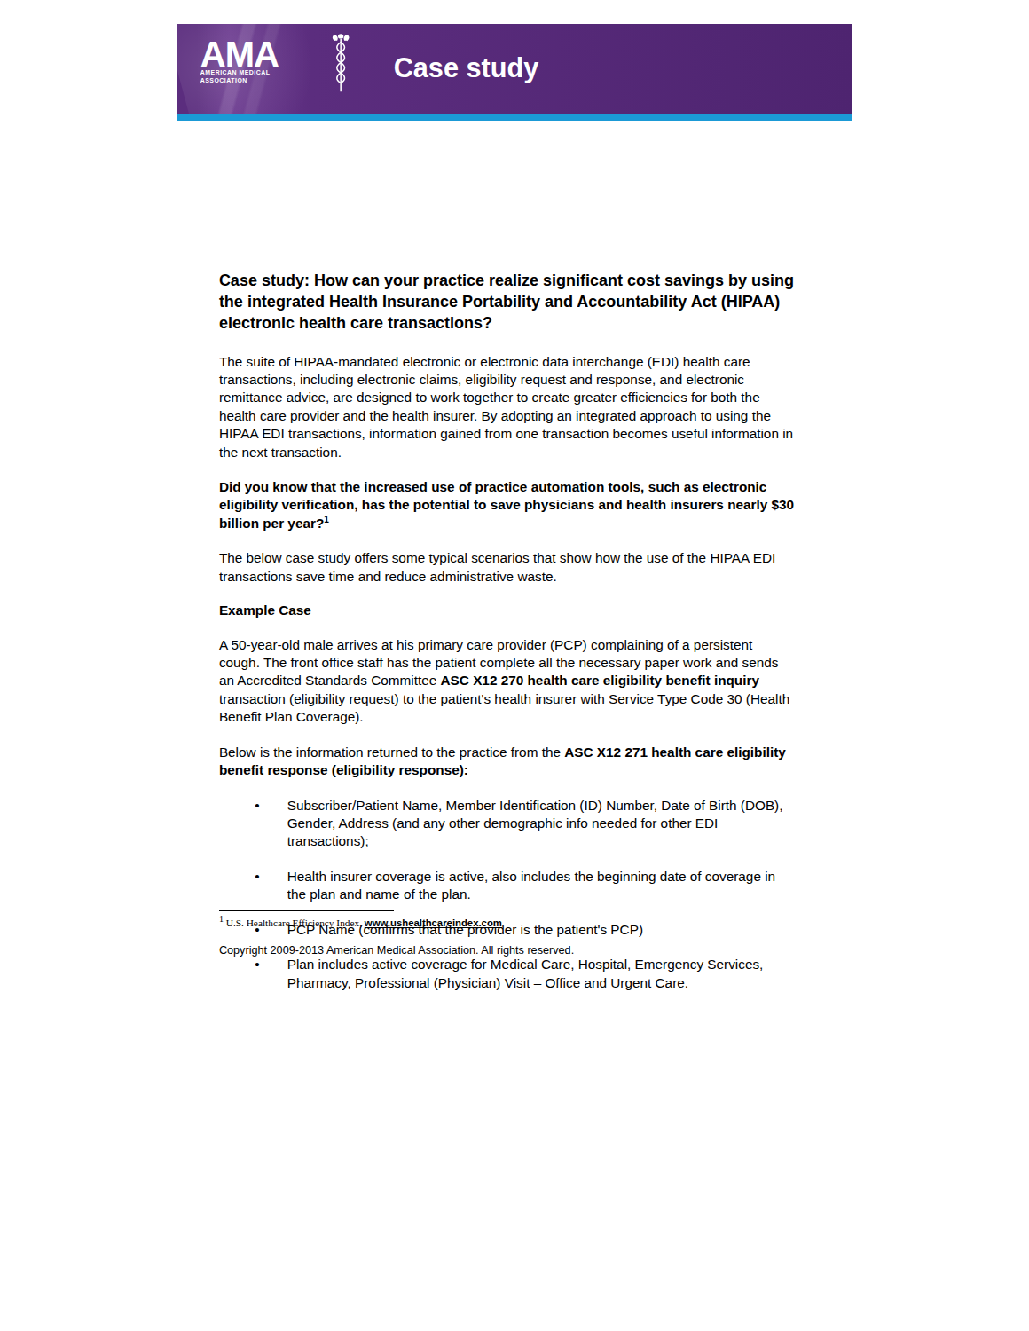AMA
AMERICAN MEDICAL
ASSOCIATION
Case study
Case study: How can your practice realize significant cost savings by using the integrated Health Insurance Portability and Accountability Act (HIPAA) electronic health care transactions?
The suite of HIPAA-mandated electronic or electronic data interchange (EDI) health care transactions, including electronic claims, eligibility request and response, and electronic remittance advice, are designed to work together to create greater efficiencies for both the health care provider and the health insurer. By adopting an integrated approach to using the HIPAA EDI transactions, information gained from one transaction becomes useful information in the next transaction.
Did you know that the increased use of practice automation tools, such as electronic eligibility verification, has the potential to save physicians and health insurers nearly $30 billion per year?1
The below case study offers some typical scenarios that show how the use of the HIPAA EDI transactions save time and reduce administrative waste.
Example Case
A 50-year-old male arrives at his primary care provider (PCP) complaining of a persistent cough. The front office staff has the patient complete all the necessary paper work and sends an Accredited Standards Committee ASC X12 270 health care eligibility benefit inquiry transaction (eligibility request) to the patient's health insurer with Service Type Code 30 (Health Benefit Plan Coverage).
Below is the information returned to the practice from the ASC X12 271 health care eligibility benefit response (eligibility response):
Subscriber/Patient Name, Member Identification (ID) Number, Date of Birth (DOB), Gender, Address (and any other demographic info needed for other EDI transactions);
Health insurer coverage is active, also includes the beginning date of coverage in the plan and name of the plan.
PCP Name (confirms that the provider is the patient's PCP)
Plan includes active coverage for Medical Care, Hospital, Emergency Services, Pharmacy, Professional (Physician) Visit – Office and Urgent Care.
1 U.S. Healthcare Efficiency Index, www.ushealthcareindex.com
Copyright 2009-2013 American Medical Association. All rights reserved.